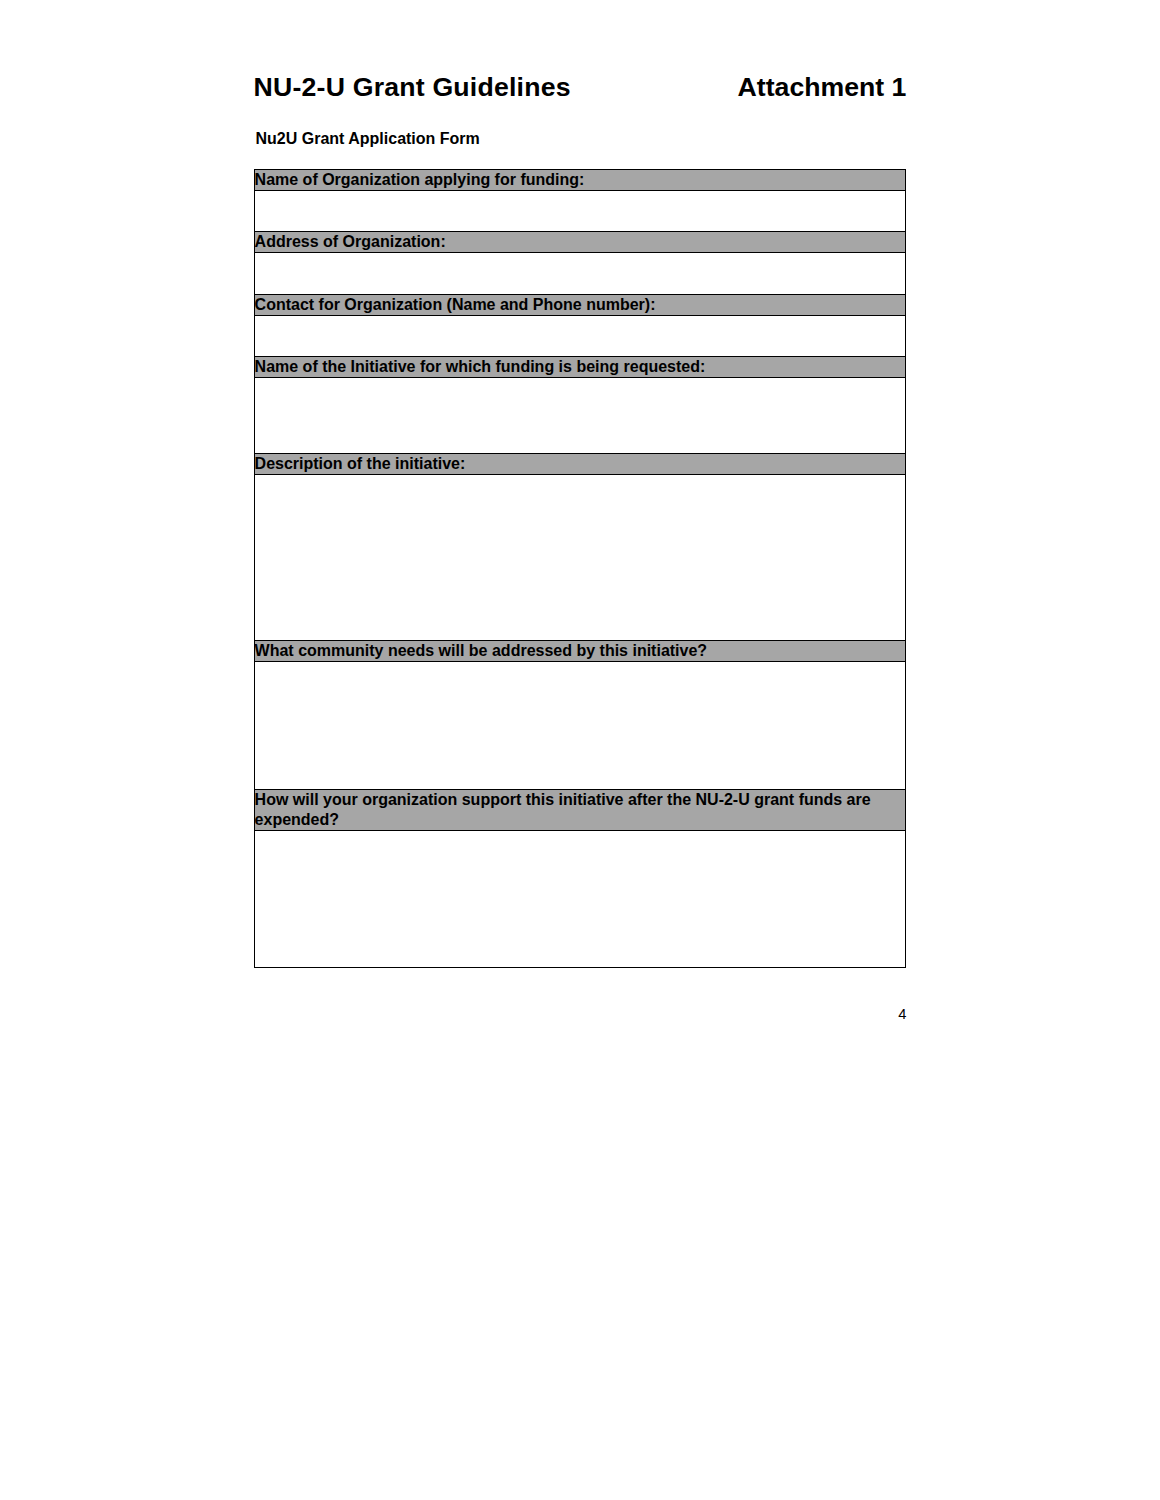NU-2-U Grant Guidelines Attachment 1
Nu2U Grant Application Form
| Name of Organization applying for funding: |
| Address of Organization: |
| Contact for Organization (Name and Phone number): |
| Name of the Initiative for which funding is being requested: |
| Description of the initiative: |
| What community needs will be addressed by this initiative? |
| How will your organization support this initiative after the NU-2-U grant funds are expended? |
4